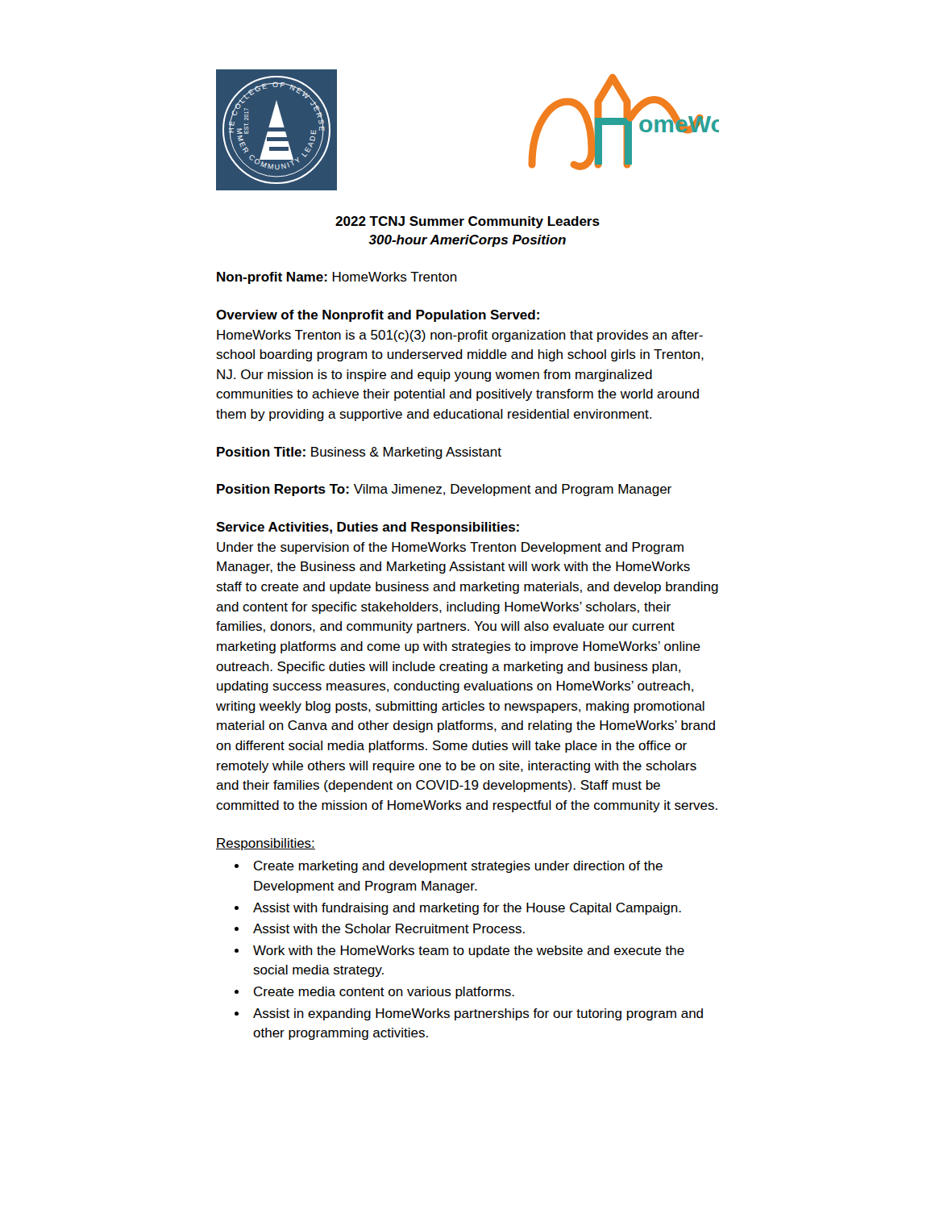THE COLLEGE OF NEW JERSEY SUMMER COMMUNITY LEADERS EST. 2017
omeWorks
2022 TCNJ Summer Community Leaders 300-hour AmeriCorps Position
Non-profit Name: HomeWorks Trenton
Overview of the Nonprofit and Population Served:
HomeWorks Trenton is a 501(c)(3) non-profit organization that provides an after-school boarding program to underserved middle and high school girls in Trenton, NJ. Our mission is to inspire and equip young women from marginalized communities to achieve their potential and positively transform the world around them by providing a supportive and educational residential environment.
Position Title: Business & Marketing Assistant
Position Reports To: Vilma Jimenez, Development and Program Manager
Service Activities, Duties and Responsibilities:
Under the supervision of the HomeWorks Trenton Development and Program Manager, the Business and Marketing Assistant will work with the HomeWorks staff to create and update business and marketing materials, and develop branding and content for specific stakeholders, including HomeWorks’ scholars, their families, donors, and community partners. You will also evaluate our current marketing platforms and come up with strategies to improve HomeWorks’ online outreach. Specific duties will include creating a marketing and business plan, updating success measures, conducting evaluations on HomeWorks’ outreach, writing weekly blog posts, submitting articles to newspapers, making promotional material on Canva and other design platforms, and relating the HomeWorks’ brand on different social media platforms. Some duties will take place in the office or remotely while others will require one to be on site, interacting with the scholars and their families (dependent on COVID-19 developments). Staff must be committed to the mission of HomeWorks and respectful of the community it serves.
Responsibilities:
Create marketing and development strategies under direction of the Development and Program Manager.
Assist with fundraising and marketing for the House Capital Campaign.
Assist with the Scholar Recruitment Process.
Work with the HomeWorks team to update the website and execute the social media strategy.
Create media content on various platforms.
Assist in expanding HomeWorks partnerships for our tutoring program and other programming activities.